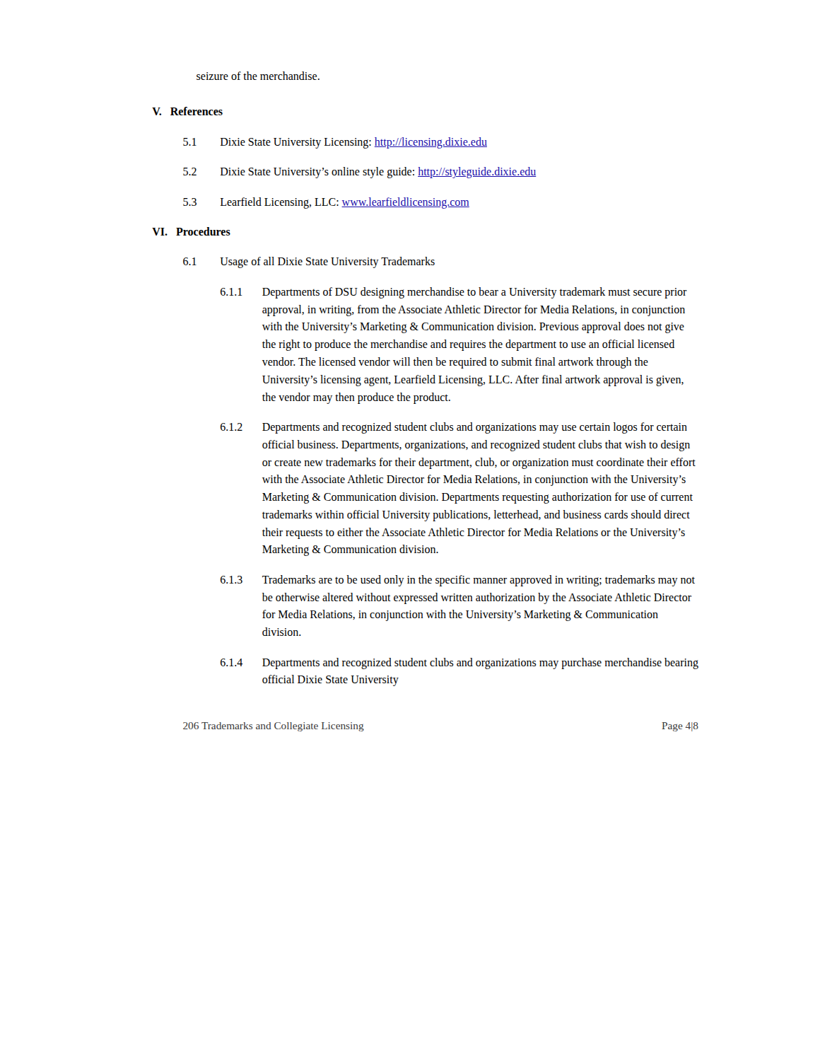seizure of the merchandise.
V. References
5.1
Dixie State University Licensing: http://licensing.dixie.edu
5.2
Dixie State University’s online style guide: http://styleguide.dixie.edu
5.3
Learfield Licensing, LLC: www.learfieldlicensing.com
VI. Procedures
6.1
Usage of all Dixie State University Trademarks
6.1.1
Departments of DSU designing merchandise to bear a University trademark must secure prior approval, in writing, from the Associate Athletic Director for Media Relations, in conjunction with the University’s Marketing & Communication division. Previous approval does not give the right to produce the merchandise and requires the department to use an official licensed vendor. The licensed vendor will then be required to submit final artwork through the University’s licensing agent, Learfield Licensing, LLC. After final artwork approval is given, the vendor may then produce the product.
6.1.2
Departments and recognized student clubs and organizations may use certain logos for certain official business. Departments, organizations, and recognized student clubs that wish to design or create new trademarks for their department, club, or organization must coordinate their effort with the Associate Athletic Director for Media Relations, in conjunction with the University’s Marketing & Communication division. Departments requesting authorization for use of current trademarks within official University publications, letterhead, and business cards should direct their requests to either the Associate Athletic Director for Media Relations or the University’s Marketing & Communication division.
6.1.3
Trademarks are to be used only in the specific manner approved in writing; trademarks may not be otherwise altered without expressed written authorization by the Associate Athletic Director for Media Relations, in conjunction with the University’s Marketing & Communication division.
6.1.4
Departments and recognized student clubs and organizations may purchase merchandise bearing official Dixie State University
206 Trademarks and Collegiate Licensing Page 4|8